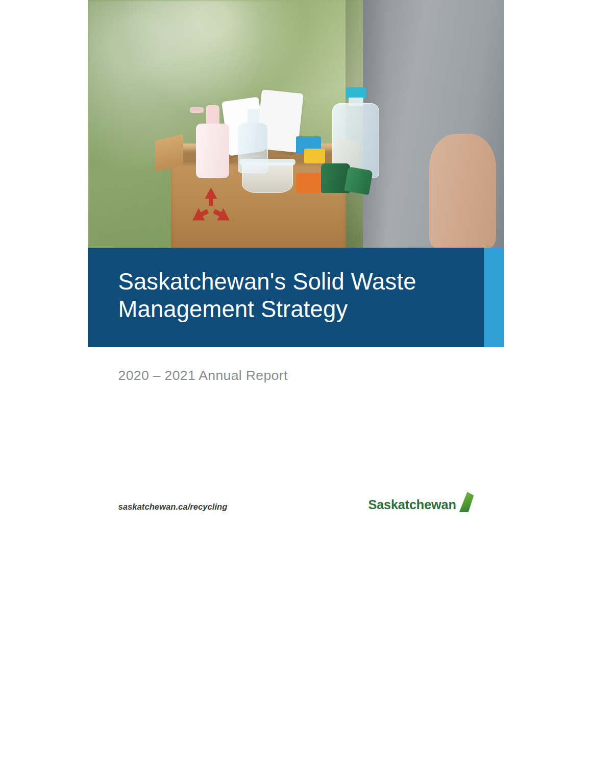Saskatchewan's Solid Waste
Management Strategy
2020 – 2021 Annual Report
saskatchewan.ca/recycling
Saskatchewan